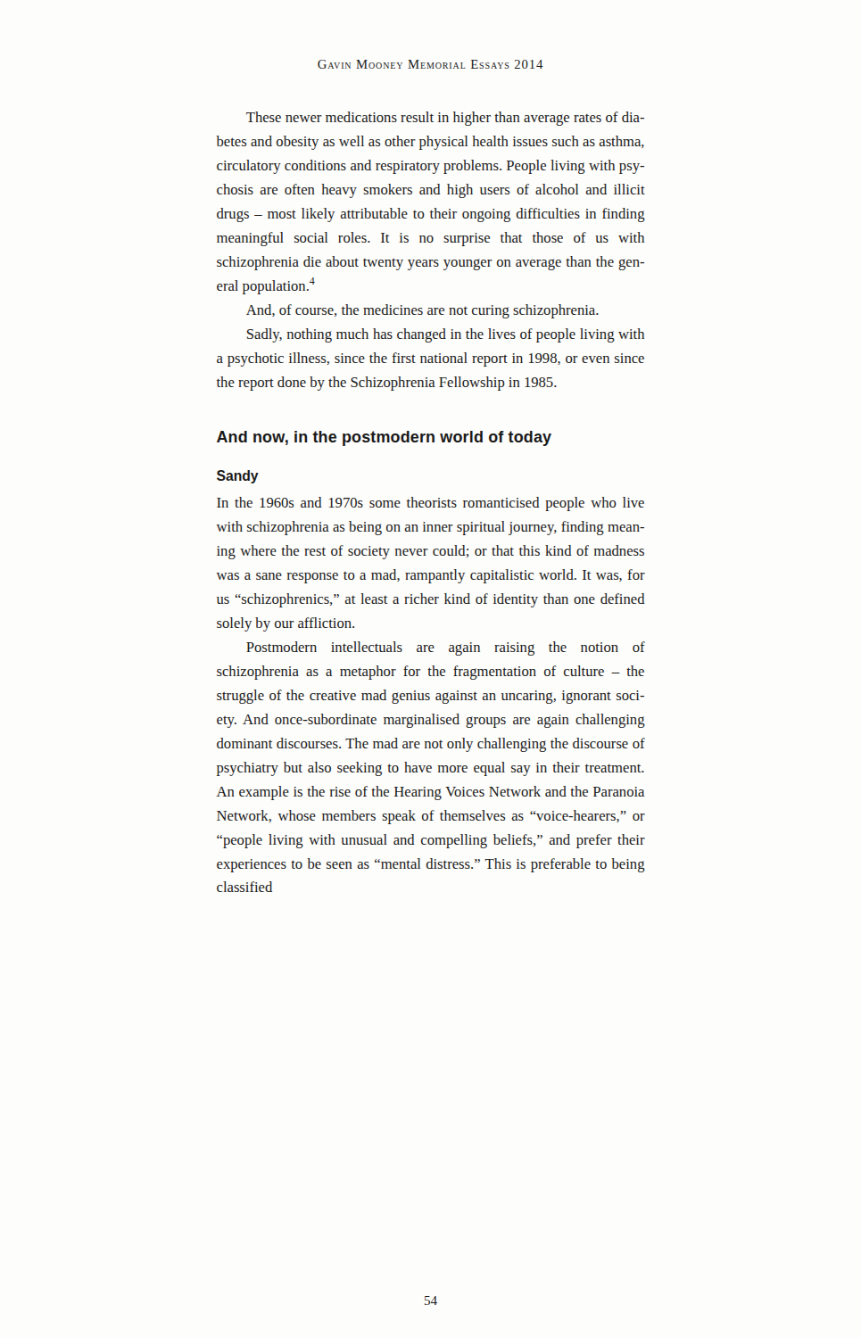Gavin Mooney Memorial Essays 2014
These newer medications result in higher than average rates of diabetes and obesity as well as other physical health issues such as asthma, circulatory conditions and respiratory problems. People living with psychosis are often heavy smokers and high users of alcohol and illicit drugs – most likely attributable to their ongoing difficulties in finding meaningful social roles. It is no surprise that those of us with schizophrenia die about twenty years younger on average than the general population.4
And, of course, the medicines are not curing schizophrenia.
Sadly, nothing much has changed in the lives of people living with a psychotic illness, since the first national report in 1998, or even since the report done by the Schizophrenia Fellowship in 1985.
And now, in the postmodern world of today
Sandy
In the 1960s and 1970s some theorists romanticised people who live with schizophrenia as being on an inner spiritual journey, finding meaning where the rest of society never could; or that this kind of madness was a sane response to a mad, rampantly capitalistic world. It was, for us “schizophrenics,” at least a richer kind of identity than one defined solely by our affliction.
Postmodern intellectuals are again raising the notion of schizophrenia as a metaphor for the fragmentation of culture – the struggle of the creative mad genius against an uncaring, ignorant society. And once-subordinate marginalised groups are again challenging dominant discourses. The mad are not only challenging the discourse of psychiatry but also seeking to have more equal say in their treatment. An example is the rise of the Hearing Voices Network and the Paranoia Network, whose members speak of themselves as “voice-hearers,” or “people living with unusual and compelling beliefs,” and prefer their experiences to be seen as “mental distress.” This is preferable to being classified
54